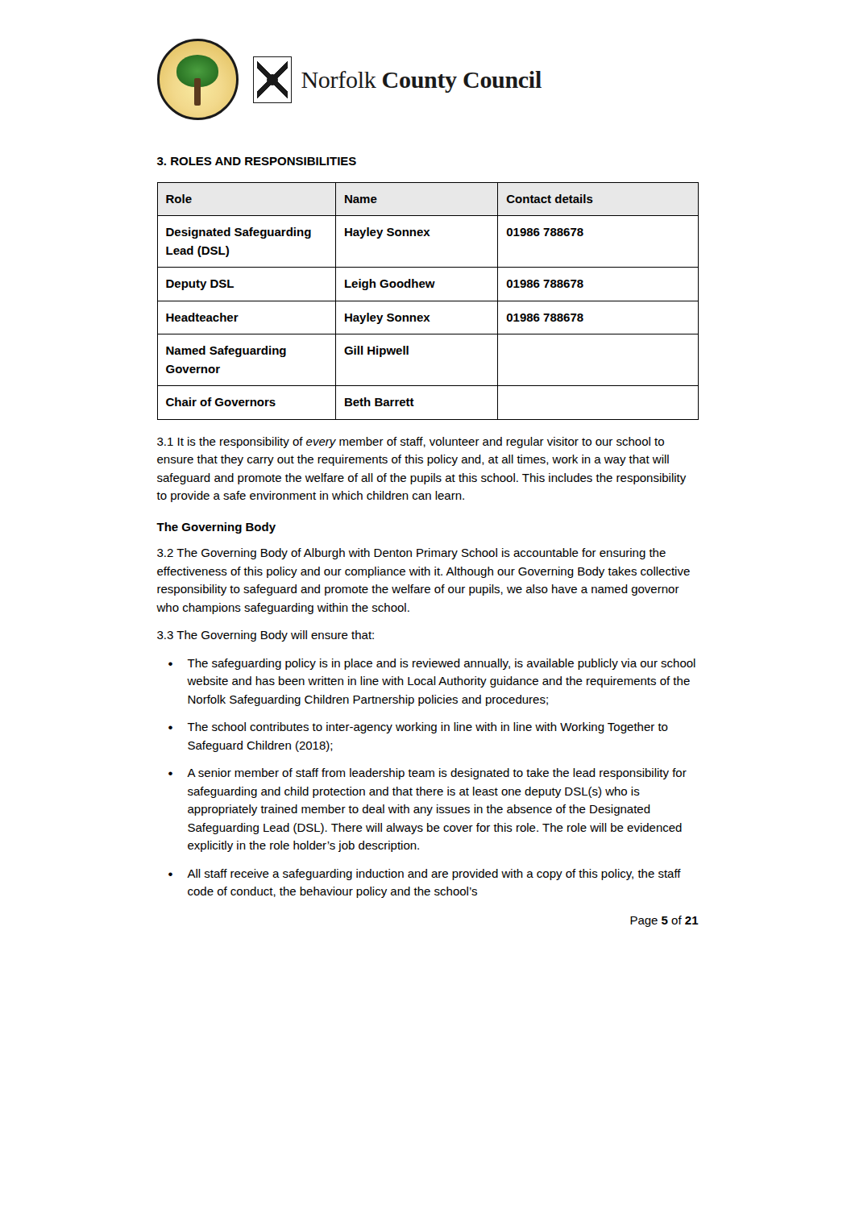Norfolk County Council
3. ROLES AND RESPONSIBILITIES
| Role | Name | Contact details |
| --- | --- | --- |
| Designated Safeguarding Lead (DSL) | Hayley Sonnex | 01986 788678 |
| Deputy DSL | Leigh Goodhew | 01986 788678 |
| Headteacher | Hayley Sonnex | 01986 788678 |
| Named Safeguarding Governor | Gill Hipwell | |
| Chair of Governors | Beth Barrett | |
3.1 It is the responsibility of every member of staff, volunteer and regular visitor to our school to ensure that they carry out the requirements of this policy and, at all times, work in a way that will safeguard and promote the welfare of all of the pupils at this school. This includes the responsibility to provide a safe environment in which children can learn.
The Governing Body
3.2 The Governing Body of Alburgh with Denton Primary School is accountable for ensuring the effectiveness of this policy and our compliance with it. Although our Governing Body takes collective responsibility to safeguard and promote the welfare of our pupils, we also have a named governor who champions safeguarding within the school.
3.3 The Governing Body will ensure that:
The safeguarding policy is in place and is reviewed annually, is available publicly via our school website and has been written in line with Local Authority guidance and the requirements of the Norfolk Safeguarding Children Partnership policies and procedures;
The school contributes to inter-agency working in line with in line with Working Together to Safeguard Children (2018);
A senior member of staff from leadership team is designated to take the lead responsibility for safeguarding and child protection and that there is at least one deputy DSL(s) who is appropriately trained member to deal with any issues in the absence of the Designated Safeguarding Lead (DSL). There will always be cover for this role. The role will be evidenced explicitly in the role holder’s job description.
All staff receive a safeguarding induction and are provided with a copy of this policy, the staff code of conduct, the behaviour policy and the school’s
Page 5 of 21